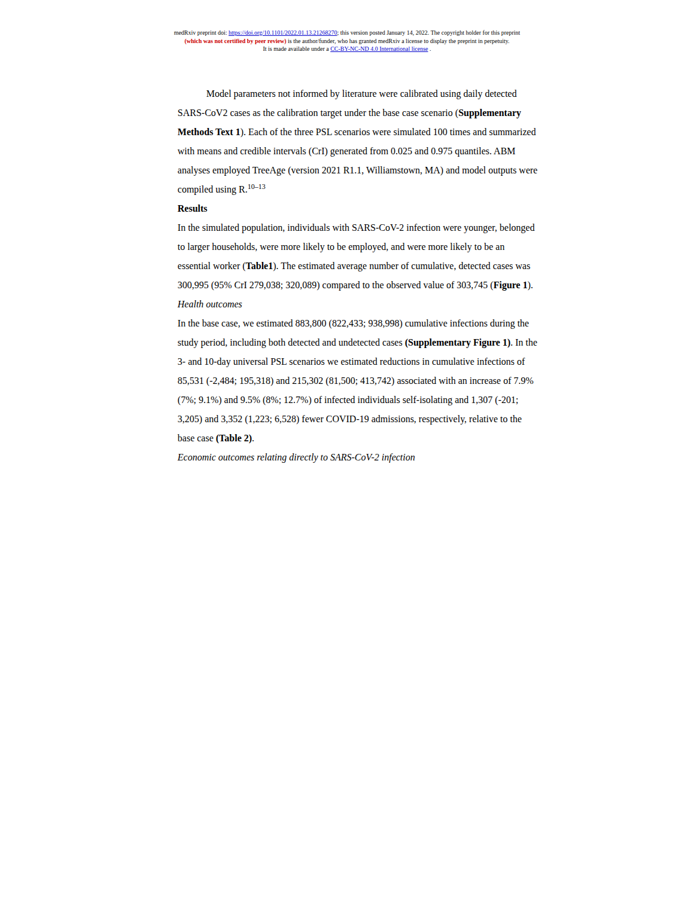medRxiv preprint doi: https://doi.org/10.1101/2022.01.13.21268270; this version posted January 14, 2022. The copyright holder for this preprint
(which was not certified by peer review) is the author/funder, who has granted medRxiv a license to display the preprint in perpetuity.
It is made available under a CC-BY-NC-ND 4.0 International license .
Model parameters not informed by literature were calibrated using daily detected SARS-CoV2 cases as the calibration target under the base case scenario (Supplementary Methods Text 1). Each of the three PSL scenarios were simulated 100 times and summarized with means and credible intervals (CrI) generated from 0.025 and 0.975 quantiles. ABM analyses employed TreeAge (version 2021 R1.1, Williamstown, MA) and model outputs were compiled using R.10–13
Results
In the simulated population, individuals with SARS-CoV-2 infection were younger, belonged to larger households, were more likely to be employed, and were more likely to be an essential worker (Table1). The estimated average number of cumulative, detected cases was 300,995 (95% CrI 279,038; 320,089) compared to the observed value of 303,745 (Figure 1).
Health outcomes
In the base case, we estimated 883,800 (822,433; 938,998) cumulative infections during the study period, including both detected and undetected cases (Supplementary Figure 1). In the 3- and 10-day universal PSL scenarios we estimated reductions in cumulative infections of 85,531 (-2,484; 195,318) and 215,302 (81,500; 413,742) associated with an increase of 7.9% (7%; 9.1%) and 9.5% (8%; 12.7%) of infected individuals self-isolating and 1,307 (-201; 3,205) and 3,352 (1,223; 6,528) fewer COVID-19 admissions, respectively, relative to the base case (Table 2).
Economic outcomes relating directly to SARS-CoV-2 infection